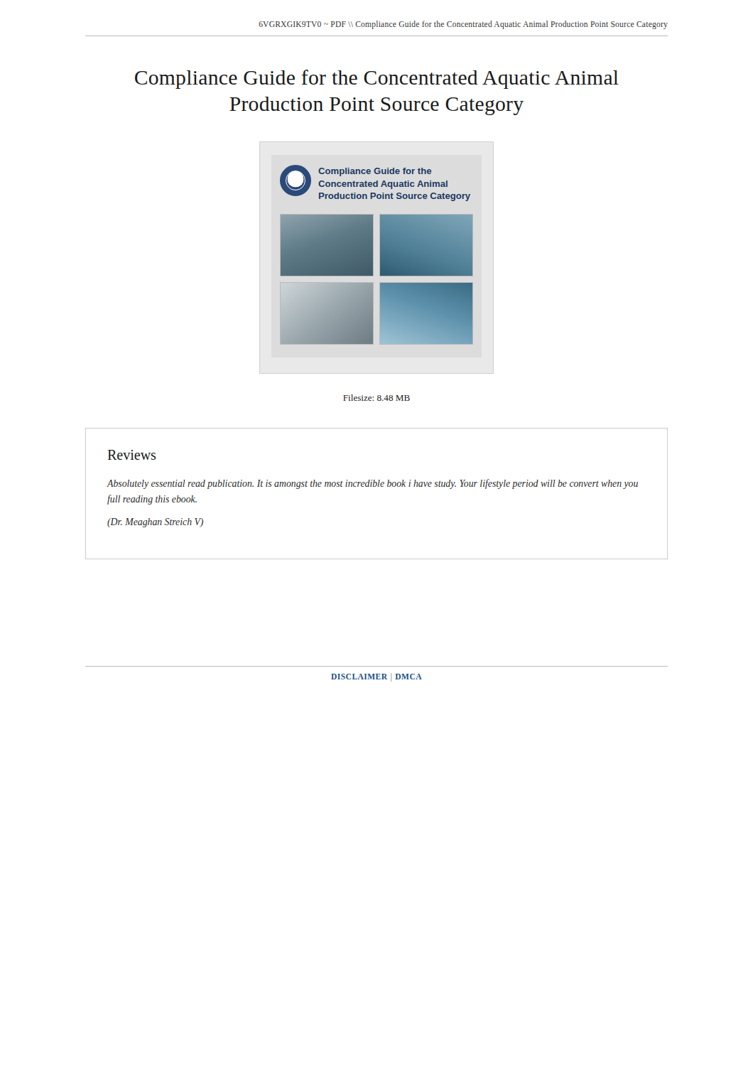6VGRXGIK9TV0 ~ PDF \\ Compliance Guide for the Concentrated Aquatic Animal Production Point Source Category
Compliance Guide for the Concentrated Aquatic Animal Production Point Source Category
Compliance Guide for the
Concentrated Aquatic Animal
Production Point Source Category
Filesize: 8.48 MB
Reviews
Absolutely essential read publication. It is amongst the most incredible book i have study. Your lifestyle period will be convert when you full reading this ebook.
(Dr. Meaghan Streich V)
DISCLAIMER|DMCA